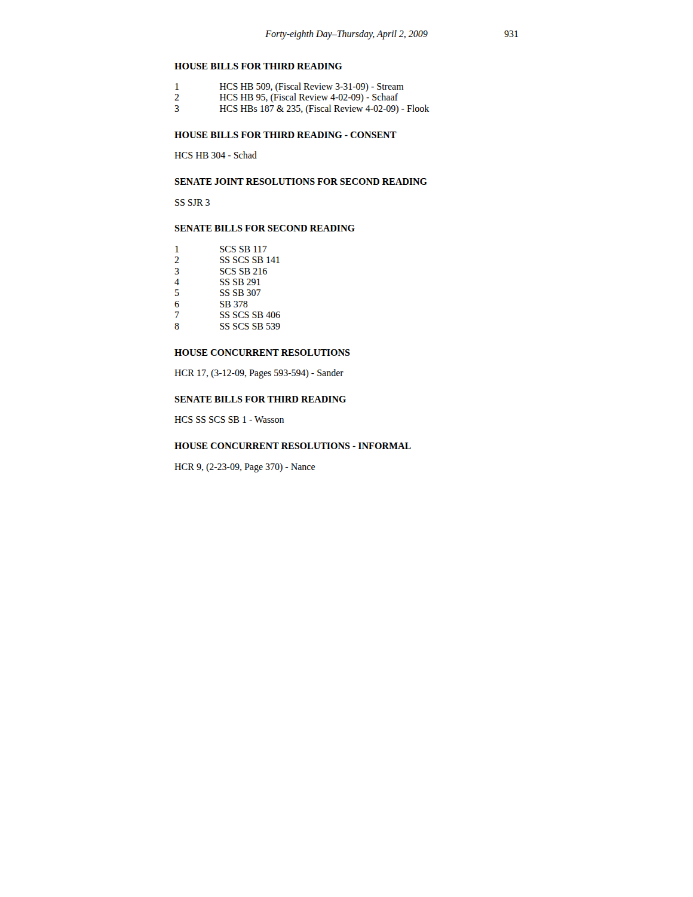Forty-eighth Day–Thursday, April 2, 2009 931
House Bills for Third Reading
| 1 | HCS HB 509, (Fiscal Review 3-31-09) - Stream |
| 2 | HCS HB 95, (Fiscal Review 4-02-09) - Schaaf |
| 3 | HCS HBs 187 & 235, (Fiscal Review 4-02-09) - Flook |
House Bills for Third Reading - Consent
HCS HB 304 - Schad
Senate Joint Resolutions for Second Reading
SS SJR 3
Senate Bills for Second Reading
| 1 | SCS SB 117 |
| 2 | SS SCS SB 141 |
| 3 | SCS SB 216 |
| 4 | SS SB 291 |
| 5 | SS SB 307 |
| 6 | SB 378 |
| 7 | SS SCS SB 406 |
| 8 | SS SCS SB 539 |
House Concurrent Resolutions
HCR 17, (3-12-09, Pages 593-594) - Sander
Senate Bills for Third Reading
HCS SS SCS SB 1 - Wasson
House Concurrent Resolutions - Informal
HCR 9, (2-23-09, Page 370) - Nance